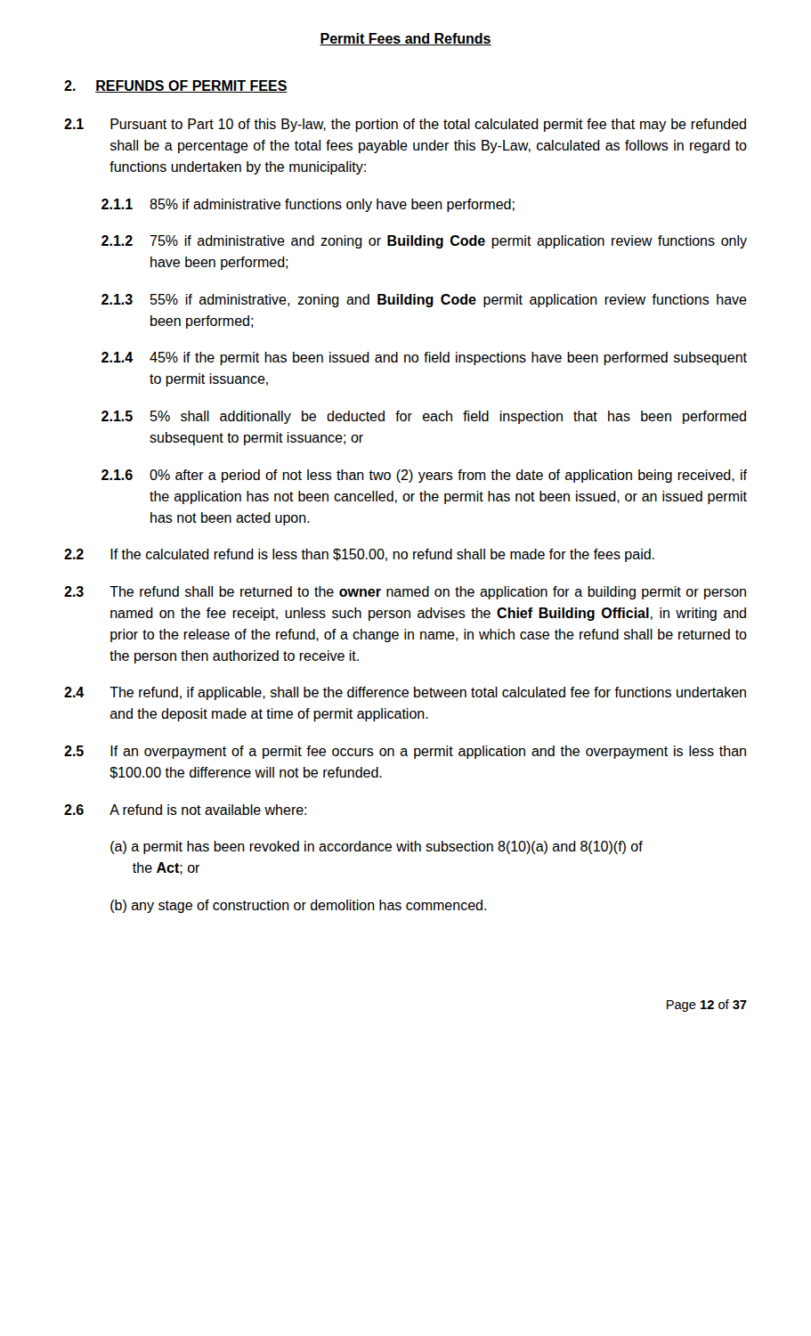Permit Fees and Refunds
2.
REFUNDS OF PERMIT FEES
2.1 Pursuant to Part 10 of this By-law, the portion of the total calculated permit fee that may be refunded shall be a percentage of the total fees payable under this By-Law, calculated as follows in regard to functions undertaken by the municipality:
2.1.1 85% if administrative functions only have been performed;
2.1.2 75% if administrative and zoning or Building Code permit application review functions only have been performed;
2.1.3 55% if administrative, zoning and Building Code permit application review functions have been performed;
2.1.4 45% if the permit has been issued and no field inspections have been performed subsequent to permit issuance,
2.1.5 5% shall additionally be deducted for each field inspection that has been performed subsequent to permit issuance; or
2.1.6 0% after a period of not less than two (2) years from the date of application being received, if the application has not been cancelled, or the permit has not been issued, or an issued permit has not been acted upon.
2.2 If the calculated refund is less than $150.00, no refund shall be made for the fees paid.
2.3 The refund shall be returned to the owner named on the application for a building permit or person named on the fee receipt, unless such person advises the Chief Building Official, in writing and prior to the release of the refund, of a change in name, in which case the refund shall be returned to the person then authorized to receive it.
2.4 The refund, if applicable, shall be the difference between total calculated fee for functions undertaken and the deposit made at time of permit application.
2.5 If an overpayment of a permit fee occurs on a permit application and the overpayment is less than $100.00 the difference will not be refunded.
2.6 A refund is not available where:
(a) a permit has been revoked in accordance with subsection 8(10)(a) and 8(10)(f) of the Act; or
(b) any stage of construction or demolition has commenced.
Page 12 of 37